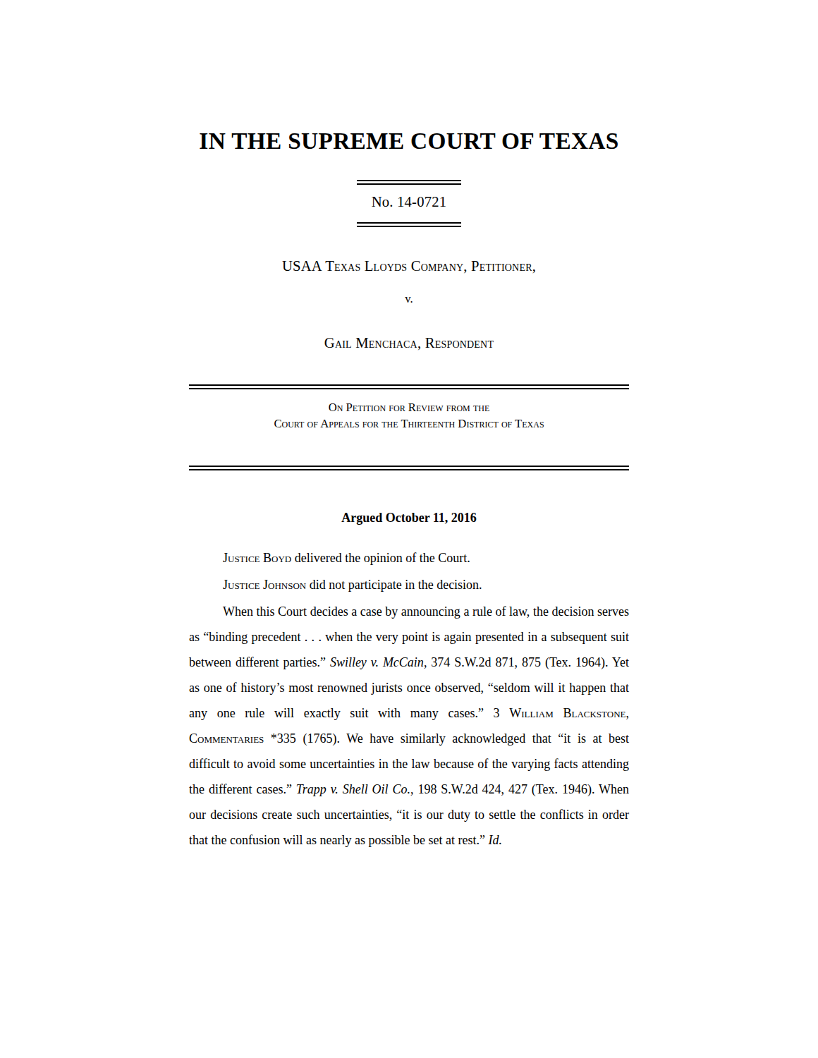IN THE SUPREME COURT OF TEXAS
No. 14-0721
USAA Texas Lloyds Company, Petitioner,
v.
Gail Menchaca, Respondent
On Petition for Review from the
Court of Appeals for the Thirteenth District of Texas
Argued October 11, 2016
Justice Boyd delivered the opinion of the Court.
Justice Johnson did not participate in the decision.
When this Court decides a case by announcing a rule of law, the decision serves as “binding precedent . . . when the very point is again presented in a subsequent suit between different parties.” Swilley v. McCain, 374 S.W.2d 871, 875 (Tex. 1964). Yet as one of history’s most renowned jurists once observed, “seldom will it happen that any one rule will exactly suit with many cases.” 3 William Blackstone, Commentaries *335 (1765). We have similarly acknowledged that “it is at best difficult to avoid some uncertainties in the law because of the varying facts attending the different cases.” Trapp v. Shell Oil Co., 198 S.W.2d 424, 427 (Tex. 1946). When our decisions create such uncertainties, “it is our duty to settle the conflicts in order that the confusion will as nearly as possible be set at rest.” Id.